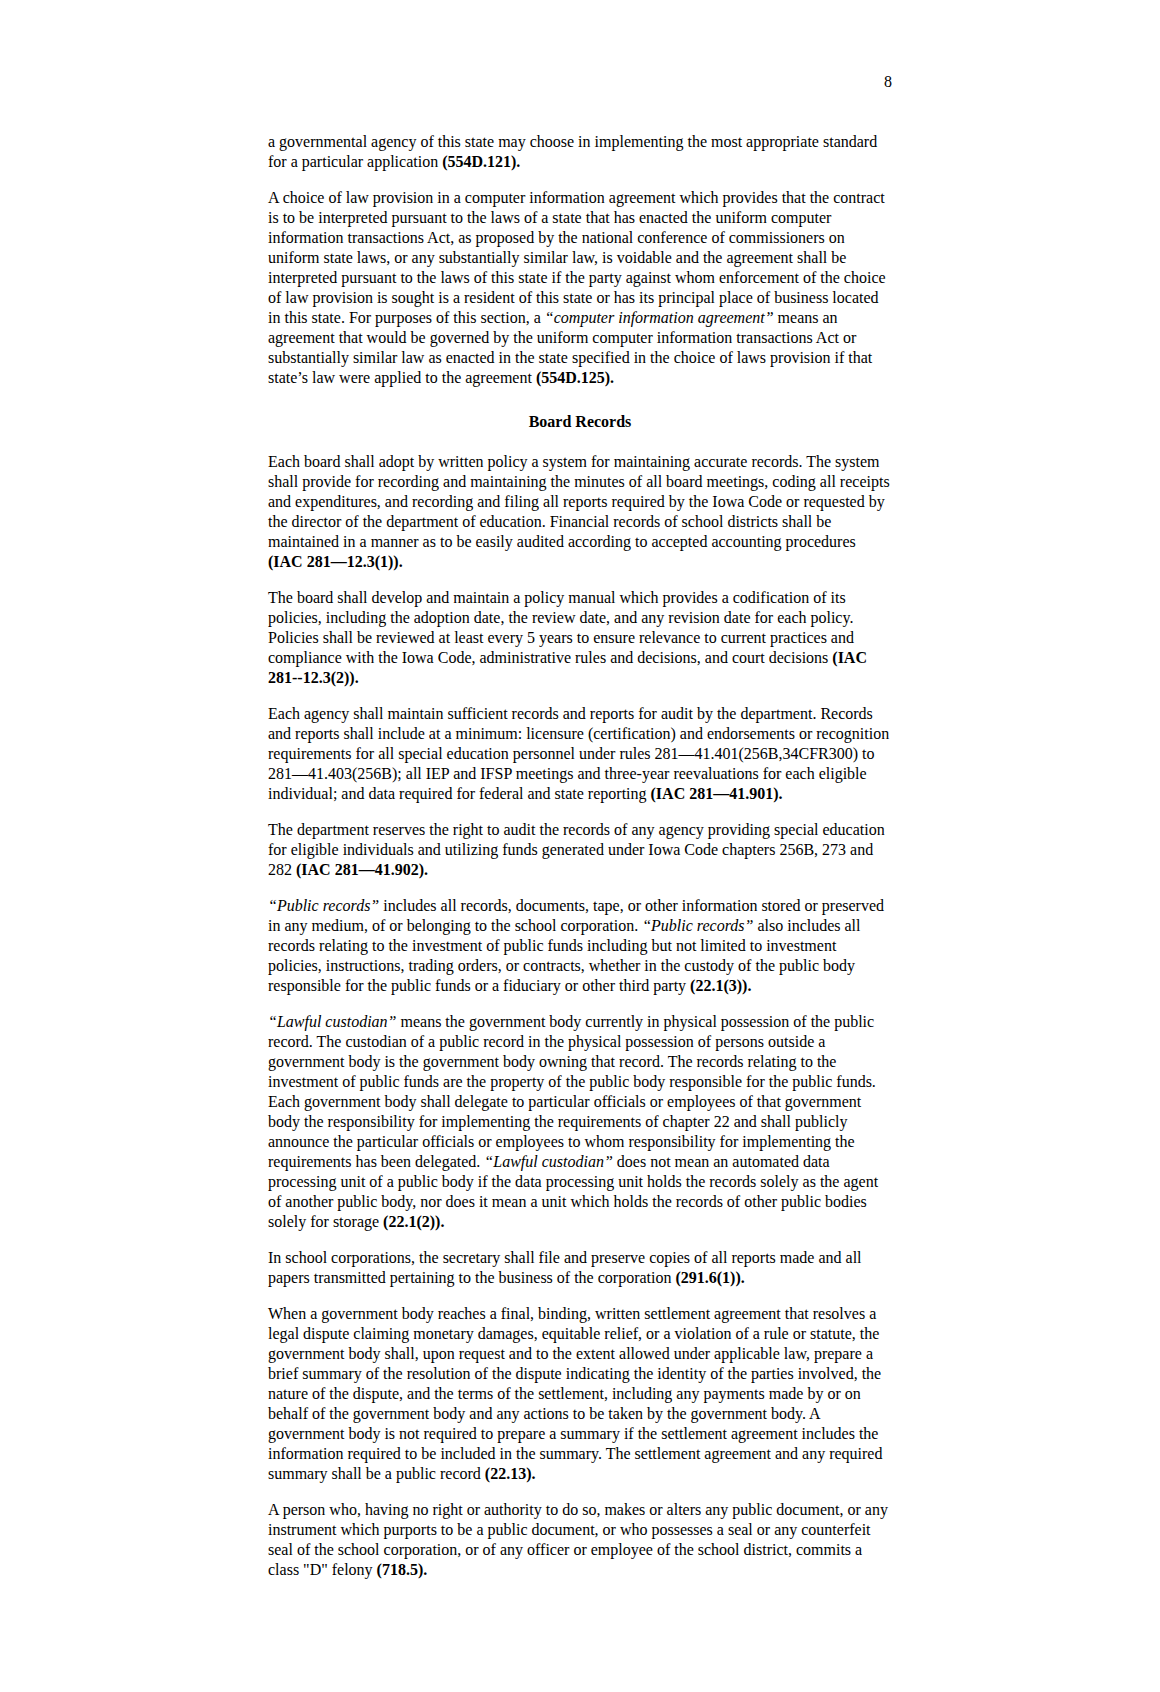8
a governmental agency of this state may choose in implementing the most appropriate standard for a particular application (554D.121).
A choice of law provision in a computer information agreement which provides that the contract is to be interpreted pursuant to the laws of a state that has enacted the uniform computer information transactions Act, as proposed by the national conference of commissioners on uniform state laws, or any substantially similar law, is voidable and the agreement shall be interpreted pursuant to the laws of this state if the party against whom enforcement of the choice of law provision is sought is a resident of this state or has its principal place of business located in this state. For purposes of this section, a “computer information agreement” means an agreement that would be governed by the uniform computer information transactions Act or substantially similar law as enacted in the state specified in the choice of laws provision if that state’s law were applied to the agreement (554D.125).
Board Records
Each board shall adopt by written policy a system for maintaining accurate records. The system shall provide for recording and maintaining the minutes of all board meetings, coding all receipts and expenditures, and recording and filing all reports required by the Iowa Code or requested by the director of the department of education. Financial records of school districts shall be maintained in a manner as to be easily audited according to accepted accounting procedures (IAC 281—12.3(1)).
The board shall develop and maintain a policy manual which provides a codification of its policies, including the adoption date, the review date, and any revision date for each policy. Policies shall be reviewed at least every 5 years to ensure relevance to current practices and compliance with the Iowa Code, administrative rules and decisions, and court decisions (IAC 281--12.3(2)).
Each agency shall maintain sufficient records and reports for audit by the department. Records and reports shall include at a minimum: licensure (certification) and endorsements or recognition requirements for all special education personnel under rules 281—41.401(256B,34CFR300) to 281—41.403(256B); all IEP and IFSP meetings and three-year reevaluations for each eligible individual; and data required for federal and state reporting (IAC 281—41.901).
The department reserves the right to audit the records of any agency providing special education for eligible individuals and utilizing funds generated under Iowa Code chapters 256B, 273 and 282 (IAC 281—41.902).
“Public records” includes all records, documents, tape, or other information stored or preserved in any medium, of or belonging to the school corporation. “Public records” also includes all records relating to the investment of public funds including but not limited to investment policies, instructions, trading orders, or contracts, whether in the custody of the public body responsible for the public funds or a fiduciary or other third party (22.1(3)).
“Lawful custodian” means the government body currently in physical possession of the public record. The custodian of a public record in the physical possession of persons outside a government body is the government body owning that record. The records relating to the investment of public funds are the property of the public body responsible for the public funds. Each government body shall delegate to particular officials or employees of that government body the responsibility for implementing the requirements of chapter 22 and shall publicly announce the particular officials or employees to whom responsibility for implementing the requirements has been delegated. “Lawful custodian” does not mean an automated data processing unit of a public body if the data processing unit holds the records solely as the agent of another public body, nor does it mean a unit which holds the records of other public bodies solely for storage (22.1(2)).
In school corporations, the secretary shall file and preserve copies of all reports made and all papers transmitted pertaining to the business of the corporation (291.6(1)).
When a government body reaches a final, binding, written settlement agreement that resolves a legal dispute claiming monetary damages, equitable relief, or a violation of a rule or statute, the government body shall, upon request and to the extent allowed under applicable law, prepare a brief summary of the resolution of the dispute indicating the identity of the parties involved, the nature of the dispute, and the terms of the settlement, including any payments made by or on behalf of the government body and any actions to be taken by the government body. A government body is not required to prepare a summary if the settlement agreement includes the information required to be included in the summary. The settlement agreement and any required summary shall be a public record (22.13).
A person who, having no right or authority to do so, makes or alters any public document, or any instrument which purports to be a public document, or who possesses a seal or any counterfeit seal of the school corporation, or of any officer or employee of the school district, commits a class "D" felony (718.5).